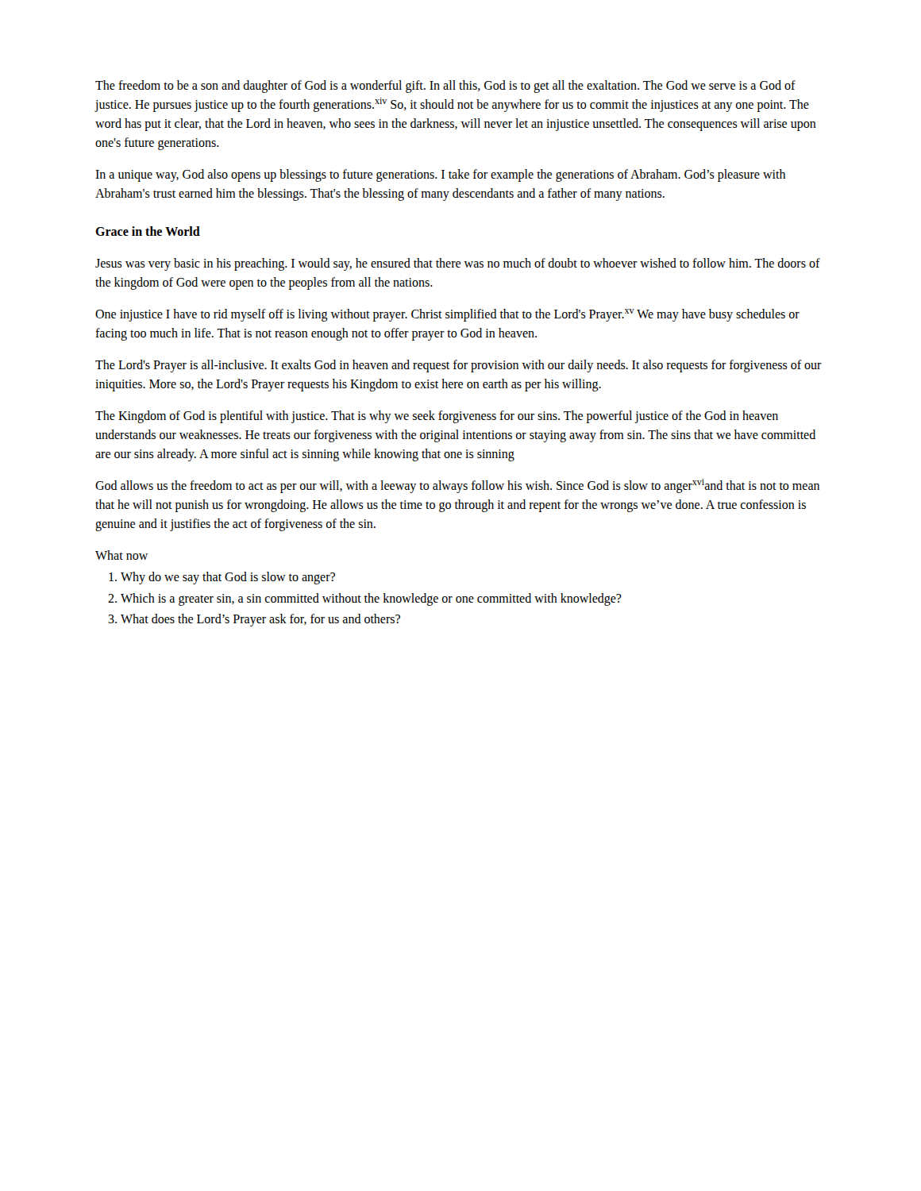The freedom to be a son and daughter of God is a wonderful gift. In all this, God is to get all the exaltation. The God we serve is a God of justice. He pursues justice up to the fourth generations.xiv So, it should not be anywhere for us to commit the injustices at any one point. The word has put it clear, that the Lord in heaven, who sees in the darkness, will never let an injustice unsettled. The consequences will arise upon one's future generations.
In a unique way, God also opens up blessings to future generations. I take for example the generations of Abraham. God’s pleasure with Abraham's trust earned him the blessings. That's the blessing of many descendants and a father of many nations.
Grace in the World
Jesus was very basic in his preaching. I would say, he ensured that there was no much of doubt to whoever wished to follow him. The doors of the kingdom of God were open to the peoples from all the nations.
One injustice I have to rid myself off is living without prayer. Christ simplified that to the Lord's Prayer.xv We may have busy schedules or facing too much in life. That is not reason enough not to offer prayer to God in heaven.
The Lord's Prayer is all-inclusive. It exalts God in heaven and request for provision with our daily needs. It also requests for forgiveness of our iniquities. More so, the Lord's Prayer requests his Kingdom to exist here on earth as per his willing.
The Kingdom of God is plentiful with justice. That is why we seek forgiveness for our sins. The powerful justice of the God in heaven understands our weaknesses. He treats our forgiveness with the original intentions or staying away from sin. The sins that we have committed are our sins already. A more sinful act is sinning while knowing that one is sinning
God allows us the freedom to act as per our will, with a leeway to always follow his wish. Since God is slow to angerxviand that is not to mean that he will not punish us for wrongdoing. He allows us the time to go through it and repent for the wrongs we’ve done. A true confession is genuine and it justifies the act of forgiveness of the sin.
What now
Why do we say that God is slow to anger?
Which is a greater sin, a sin committed without the knowledge or one committed with knowledge?
What does the Lord’s Prayer ask for, for us and others?